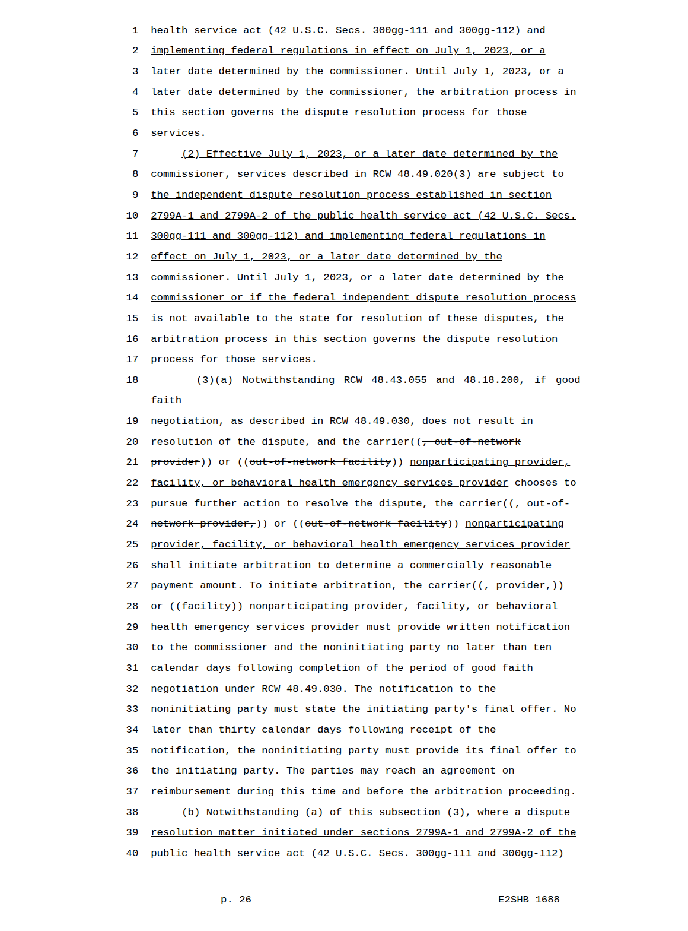1 health service act (42 U.S.C. Secs. 300gg-111 and 300gg-112) and
2 implementing federal regulations in effect on July 1, 2023, or a
3 later date determined by the commissioner. Until July 1, 2023, or a
4 later date determined by the commissioner, the arbitration process in
5 this section governs the dispute resolution process for those
6 services.
7 (2) Effective July 1, 2023, or a later date determined by the
8 commissioner, services described in RCW 48.49.020(3) are subject to
9 the independent dispute resolution process established in section
102799A-1 and 2799A-2 of the public health service act (42 U.S.C. Secs.
11300gg-111 and 300gg-112) and implementing federal regulations in
12 effect on July 1, 2023, or a later date determined by the
13 commissioner. Until July 1, 2023, or a later date determined by the
14 commissioner or if the federal independent dispute resolution process
15 is not available to the state for resolution of these disputes, the
16 arbitration process in this section governs the dispute resolution
17 process for those services.
18 (3)(a) Notwithstanding RCW 48.43.055 and 48.18.200, if good faith
19 negotiation, as described in RCW 48.49.030, does not result in
20 resolution of the dispute, and the carrier((, out-of-network
21 provider)) or ((out-of-network facility)) nonparticipating provider,
22 facility, or behavioral health emergency services provider chooses to
23 pursue further action to resolve the dispute, the carrier((, out-of-
24 network provider,)) or ((out-of-network facility)) nonparticipating
25 provider, facility, or behavioral health emergency services provider
26 shall initiate arbitration to determine a commercially reasonable
27 payment amount. To initiate arbitration, the carrier((, provider,))
28 or ((facility)) nonparticipating provider, facility, or behavioral
29 health emergency services provider must provide written notification
30 to the commissioner and the noninitiating party no later than ten
31 calendar days following completion of the period of good faith
32 negotiation under RCW 48.49.030. The notification to the
33 noninitiating party must state the initiating party's final offer. No
34 later than thirty calendar days following receipt of the
35 notification, the noninitiating party must provide its final offer to
36 the initiating party. The parties may reach an agreement on
37 reimbursement during this time and before the arbitration proceeding.
38 (b) Notwithstanding (a) of this subsection (3), where a dispute
39 resolution matter initiated under sections 2799A-1 and 2799A-2 of the
40 public health service act (42 U.S.C. Secs. 300gg-111 and 300gg-112)
p. 26 E2SHB 1688